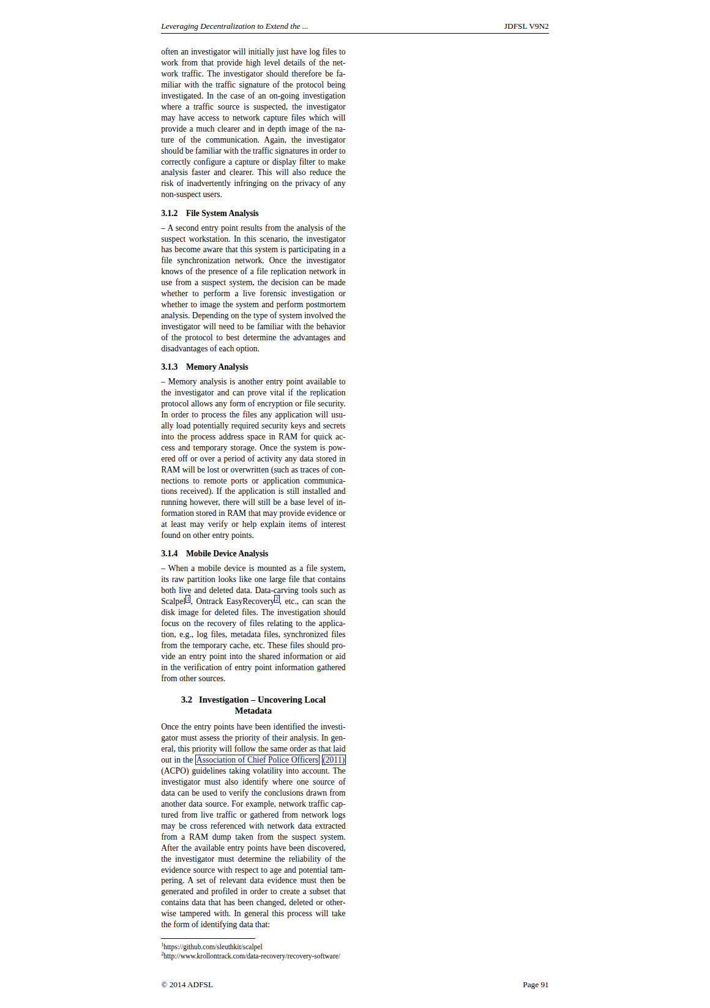Leveraging Decentralization to Extend the ... JDFSL V9N2
often an investigator will initially just have log files to work from that provide high level details of the network traffic. The investigator should therefore be familiar with the traffic signature of the protocol being investigated. In the case of an on-going investigation where a traffic source is suspected, the investigator may have access to network capture files which will provide a much clearer and in depth image of the nature of the communication. Again, the investigator should be familiar with the traffic signatures in order to correctly configure a capture or display filter to make analysis faster and clearer. This will also reduce the risk of inadvertently infringing on the privacy of any non-suspect users.
3.1.2 File System Analysis
– A second entry point results from the analysis of the suspect workstation. In this scenario, the investigator has become aware that this system is participating in a file synchronization network. Once the investigator knows of the presence of a file replication network in use from a suspect system, the decision can be made whether to perform a live forensic investigation or whether to image the system and perform postmortem analysis. Depending on the type of system involved the investigator will need to be familiar with the behavior of the protocol to best determine the advantages and disadvantages of each option.
3.1.3 Memory Analysis
– Memory analysis is another entry point available to the investigator and can prove vital if the replication protocol allows any form of encryption or file security. In order to process the files any application will usually load potentially required security keys and secrets into the process address space in RAM for quick access and temporary storage. Once the system is powered off or over a period of activity any data stored in RAM will be lost or overwritten (such as traces of connections to remote ports or application communications received). If the application is still installed and running however, there will still be a base level of information stored in RAM that may provide evidence or at least may verify or help explain items of interest found on other entry points.
3.1.4 Mobile Device Analysis
– When a mobile device is mounted as a file system, its raw partition looks like one large file that contains both live and deleted data. Data-carving tools such as Scalpel1, Ontrack EasyRecovery2, etc., can scan the disk image for deleted files. The investigation should focus on the recovery of files relating to the application, e.g., log files, metadata files, synchronized files from the temporary cache, etc. These files should provide an entry point into the shared information or aid in the verification of entry point information gathered from other sources.
3.2 Investigation – Uncovering Local Metadata
Once the entry points have been identified the investigator must assess the priority of their analysis. In general, this priority will follow the same order as that laid out in the Association of Chief Police Officers (2011) (ACPO) guidelines taking volatility into account. The investigator must also identify where one source of data can be used to verify the conclusions drawn from another data source. For example, network traffic captured from live traffic or gathered from network logs may be cross referenced with network data extracted from a RAM dump taken from the suspect system. After the available entry points have been discovered, the investigator must determine the reliability of the evidence source with respect to age and potential tampering. A set of relevant data evidence must then be generated and profiled in order to create a subset that contains data that has been changed, deleted or otherwise tampered with. In general this process will take the form of identifying data that:
1https://github.com/sleuthkit/scalpel
2http://www.krollontrack.com/data-recovery/recovery-software/
© 2014 ADFSL Page 91